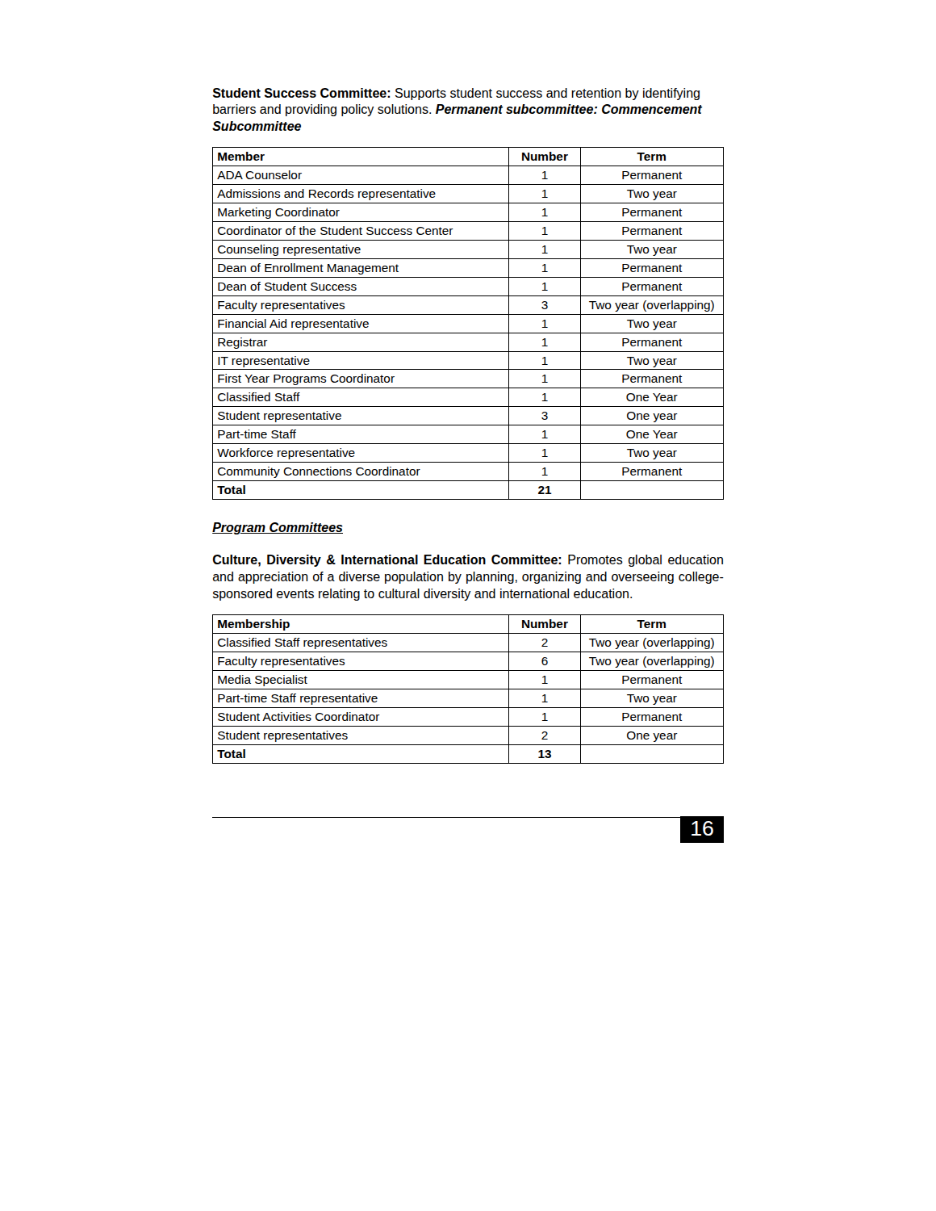Student Success Committee: Supports student success and retention by identifying barriers and providing policy solutions. Permanent subcommittee: Commencement Subcommittee
| Member | Number | Term |
| --- | --- | --- |
| ADA Counselor | 1 | Permanent |
| Admissions and Records representative | 1 | Two year |
| Marketing Coordinator | 1 | Permanent |
| Coordinator of the Student Success Center | 1 | Permanent |
| Counseling representative | 1 | Two year |
| Dean of Enrollment Management | 1 | Permanent |
| Dean of Student Success | 1 | Permanent |
| Faculty representatives | 3 | Two year (overlapping) |
| Financial Aid representative | 1 | Two year |
| Registrar | 1 | Permanent |
| IT representative | 1 | Two year |
| First Year Programs Coordinator | 1 | Permanent |
| Classified Staff | 1 | One Year |
| Student representative | 3 | One year |
| Part-time Staff | 1 | One Year |
| Workforce representative | 1 | Two year |
| Community Connections Coordinator | 1 | Permanent |
| Total | 21 | |
Program Committees
Culture, Diversity & International Education Committee: Promotes global education and appreciation of a diverse population by planning, organizing and overseeing college-sponsored events relating to cultural diversity and international education.
| Membership | Number | Term |
| --- | --- | --- |
| Classified Staff representatives | 2 | Two year (overlapping) |
| Faculty representatives | 6 | Two year (overlapping) |
| Media Specialist | 1 | Permanent |
| Part-time Staff representative | 1 | Two year |
| Student Activities Coordinator | 1 | Permanent |
| Student representatives | 2 | One year |
| Total | 13 | |
16